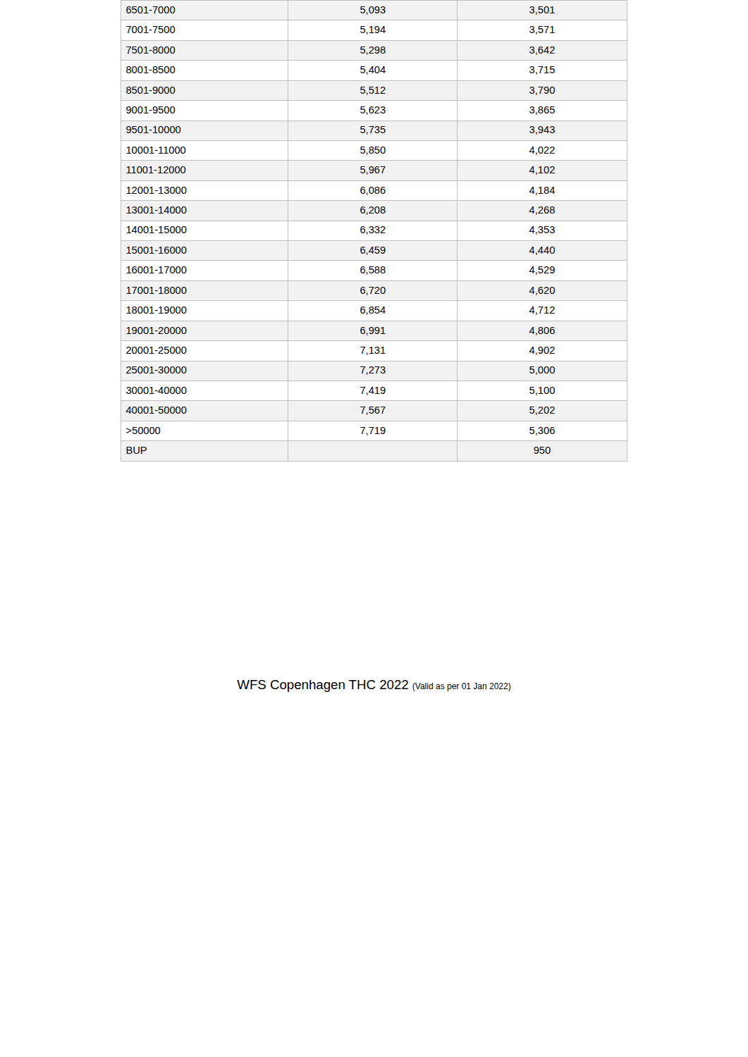| 6501-7000 | 5,093 | 3,501 |
| 7001-7500 | 5,194 | 3,571 |
| 7501-8000 | 5,298 | 3,642 |
| 8001-8500 | 5,404 | 3,715 |
| 8501-9000 | 5,512 | 3,790 |
| 9001-9500 | 5,623 | 3,865 |
| 9501-10000 | 5,735 | 3,943 |
| 10001-11000 | 5,850 | 4,022 |
| 11001-12000 | 5,967 | 4,102 |
| 12001-13000 | 6,086 | 4,184 |
| 13001-14000 | 6,208 | 4,268 |
| 14001-15000 | 6,332 | 4,353 |
| 15001-16000 | 6,459 | 4,440 |
| 16001-17000 | 6,588 | 4,529 |
| 17001-18000 | 6,720 | 4,620 |
| 18001-19000 | 6,854 | 4,712 |
| 19001-20000 | 6,991 | 4,806 |
| 20001-25000 | 7,131 | 4,902 |
| 25001-30000 | 7,273 | 5,000 |
| 30001-40000 | 7,419 | 5,100 |
| 40001-50000 | 7,567 | 5,202 |
| >50000 | 7,719 | 5,306 |
| BUP | | 950 |
WFS Copenhagen THC 2022 (Valid as per 01 Jan 2022)